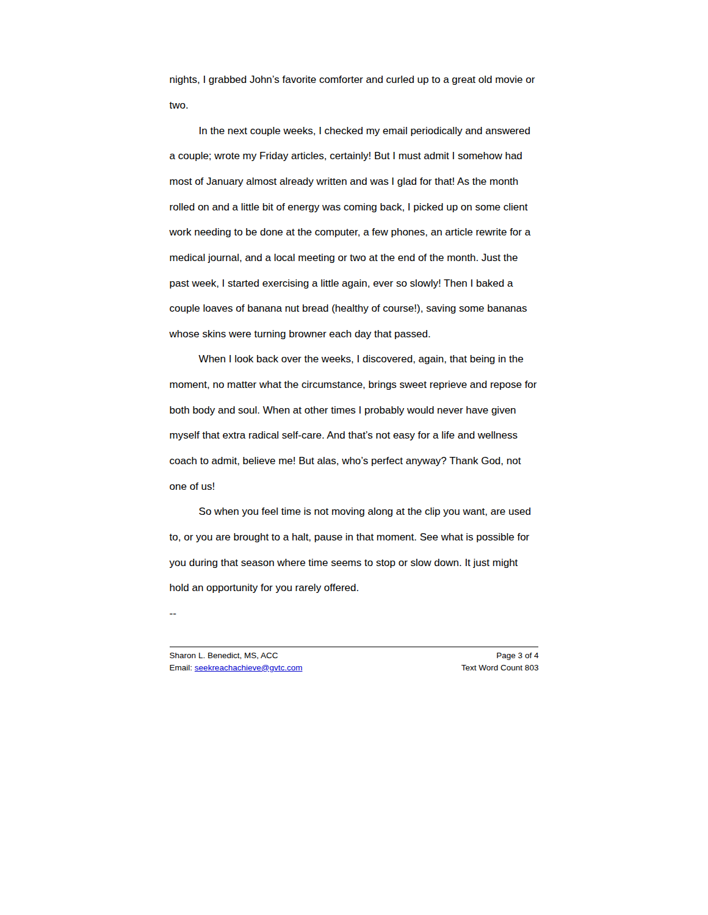nights, I grabbed John’s favorite comforter and curled up to a great old movie or two.
In the next couple weeks, I checked my email periodically and answered a couple; wrote my Friday articles, certainly! But I must admit I somehow had most of January almost already written and was I glad for that! As the month rolled on and a little bit of energy was coming back, I picked up on some client work needing to be done at the computer, a few phones, an article rewrite for a medical journal, and a local meeting or two at the end of the month. Just the past week, I started exercising a little again, ever so slowly! Then I baked a couple loaves of banana nut bread (healthy of course!), saving some bananas whose skins were turning browner each day that passed.
When I look back over the weeks, I discovered, again, that being in the moment, no matter what the circumstance, brings sweet reprieve and repose for both body and soul. When at other times I probably would never have given myself that extra radical self-care. And that’s not easy for a life and wellness coach to admit, believe me! But alas, who’s perfect anyway? Thank God, not one of us!
So when you feel time is not moving along at the clip you want, are used to, or you are brought to a halt, pause in that moment. See what is possible for you during that season where time seems to stop or slow down. It just might hold an opportunity for you rarely offered.
--
Sharon L. Benedict, MS, ACC
Page 3 of 4
Email: seekreachachieve@gvtc.com
Text Word Count 803